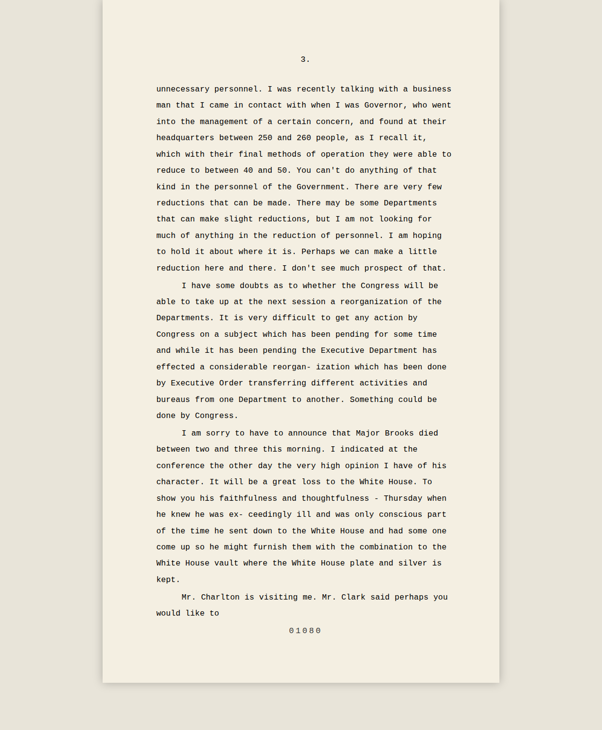3.
unnecessary personnel. I was recently talking with a business man that I came in contact with when I was Governor, who went into the management of a certain concern, and found at their headquarters between 250 and 260 people, as I recall it, which with their final methods of operation they were able to reduce to between 40 and 50. You can't do anything of that kind in the personnel of the Government. There are very few reductions that can be made. There may be some Departments that can make slight reductions, but I am not looking for much of anything in the reduction of personnel. I am hoping to hold it about where it is. Perhaps we can make a little reduction here and there. I don't see much prospect of that.
I have some doubts as to whether the Congress will be able to take up at the next session a reorganization of the Departments. It is very difficult to get any action by Congress on a subject which has been pending for some time and while it has been pending the Executive Department has effected a considerable reorgan- ization which has been done by Executive Order transferring different activities and bureaus from one Department to another. Something could be done by Congress.
I am sorry to have to announce that Major Brooks died between two and three this morning. I indicated at the conference the other day the very high opinion I have of his character. It will be a great loss to the White House. To show you his faithfulness and thoughtfulness - Thursday when he knew he was ex- ceedingly ill and was only conscious part of the time he sent down to the White House and had some one come up so he might furnish them with the combination to the White House vault where the White House plate and silver is kept.
Mr. Charlton is visiting me. Mr. Clark said perhaps you would like to
01080